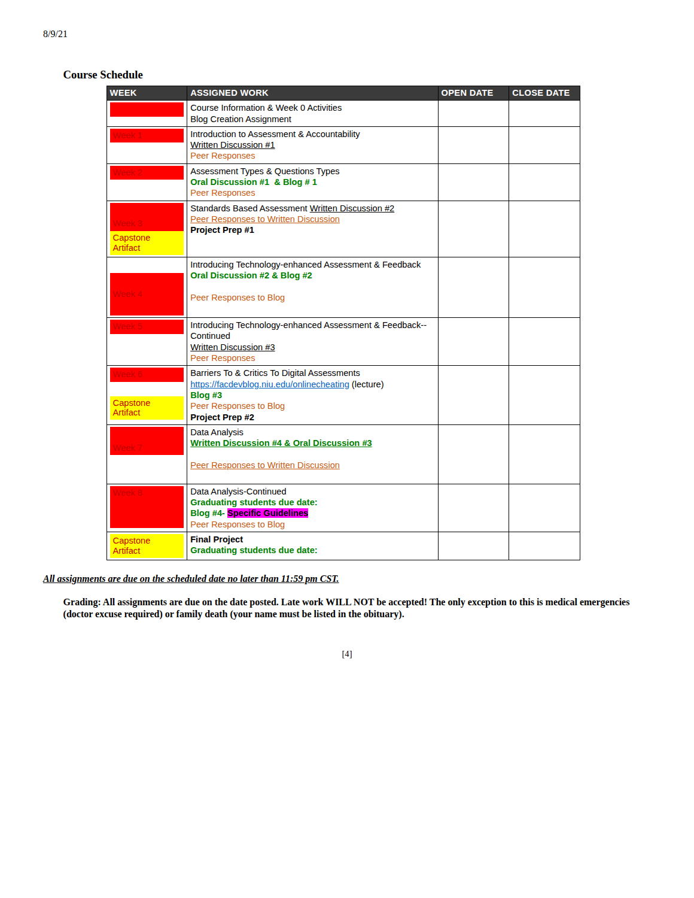8/9/21
Course Schedule
| WEEK | ASSIGNED WORK | OPEN DATE | CLOSE DATE |
| --- | --- | --- | --- |
| | Course Information & Week 0 Activities Blog Creation Assignment | | |
| Week 1 | Introduction to Assessment & Accountability Written Discussion #1 Peer Responses | | |
| Week 2 | Assessment Types & Questions Types Oral Discussion #1 & Blog # 1 Peer Responses | | |
| Week 3 Capstone Artifact | Standards Based Assessment Written Discussion #2 Peer Responses to Written Discussion Project Prep #1 | | |
| Week 4 | Introducing Technology-enhanced Assessment & Feedback Oral Discussion #2 & Blog #2 Peer Responses to Blog | | |
| Week 5 | Introducing Technology-enhanced Assessment & Feedback--Continued Written Discussion #3 Peer Responses | | |
| Week 6 Capstone Artifact | Barriers To & Critics To Digital Assessments https://facdevblog.niu.edu/onlinecheating (lecture) Blog #3 Peer Responses to Blog Project Prep #2 | | |
| Week 7 | Data Analysis Written Discussion #4 & Oral Discussion #3 Peer Responses to Written Discussion | | |
| Week 8 | Data Analysis-Continued Graduating students due date: Blog #4- Specific Guidelines Peer Responses to Blog | | |
| Capstone Artifact | Final Project Graduating students due date: | | |
All assignments are due on the scheduled date no later than 11:59 pm CST.
Grading: All assignments are due on the date posted. Late work WILL NOT be accepted! The only exception to this is medical emergencies (doctor excuse required) or family death (your name must be listed in the obituary).
[4]